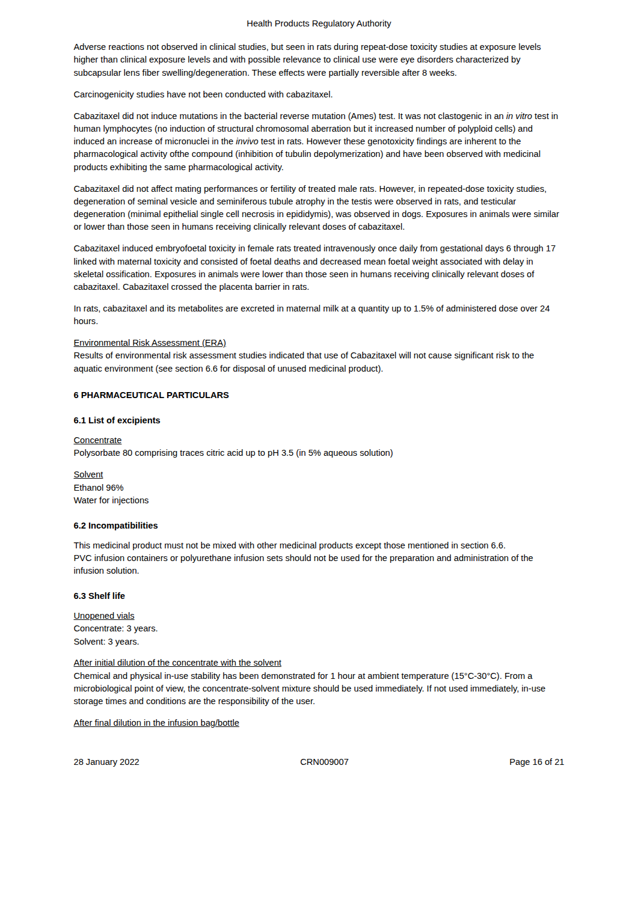Health Products Regulatory Authority
Adverse reactions not observed in clinical studies, but seen in rats during repeat-dose toxicity studies at exposure levels higher than clinical exposure levels and with possible relevance to clinical use were eye disorders characterized by subcapsular lens fiber swelling/degeneration. These effects were partially reversible after 8 weeks.
Carcinogenicity studies have not been conducted with cabazitaxel.
Cabazitaxel did not induce mutations in the bacterial reverse mutation (Ames) test. It was not clastogenic in an in vitro test in human lymphocytes (no induction of structural chromosomal aberration but it increased number of polyploid cells) and induced an increase of micronuclei in the invivo test in rats. However these genotoxicity findings are inherent to the pharmacological activity ofthe compound (inhibition of tubulin depolymerization) and have been observed with medicinal products exhibiting the same pharmacological activity.
Cabazitaxel did not affect mating performances or fertility of treated male rats. However, in repeated-dose toxicity studies, degeneration of seminal vesicle and seminiferous tubule atrophy in the testis were observed in rats, and testicular degeneration (minimal epithelial single cell necrosis in epididymis), was observed in dogs. Exposures in animals were similar or lower than those seen in humans receiving clinically relevant doses of cabazitaxel.
Cabazitaxel induced embryofoetal toxicity in female rats treated intravenously once daily from gestational days 6 through 17 linked with maternal toxicity and consisted of foetal deaths and decreased mean foetal weight associated with delay in skeletal ossification. Exposures in animals were lower than those seen in humans receiving clinically relevant doses of cabazitaxel. Cabazitaxel crossed the placenta barrier in rats.
In rats, cabazitaxel and its metabolites are excreted in maternal milk at a quantity up to 1.5% of administered dose over 24 hours.
Environmental Risk Assessment (ERA)
Results of environmental risk assessment studies indicated that use of Cabazitaxel will not cause significant risk to the aquatic environment (see section 6.6 for disposal of unused medicinal product).
6 PHARMACEUTICAL PARTICULARS
6.1 List of excipients
Concentrate
Polysorbate 80 comprising traces citric acid up to pH 3.5 (in 5% aqueous solution)
Solvent
Ethanol 96%
Water for injections
6.2 Incompatibilities
This medicinal product must not be mixed with other medicinal products except those mentioned in section 6.6.
PVC infusion containers or polyurethane infusion sets should not be used for the preparation and administration of the infusion solution.
6.3 Shelf life
Unopened vials
Concentrate: 3 years.
Solvent: 3 years.
After initial dilution of the concentrate with the solvent
Chemical and physical in-use stability has been demonstrated for 1 hour at ambient temperature (15°C-30°C). From a microbiological point of view, the concentrate-solvent mixture should be used immediately. If not used immediately, in-use storage times and conditions are the responsibility of the user.
After final dilution in the infusion bag/bottle
28 January 2022 CRN009007 Page 16 of 21